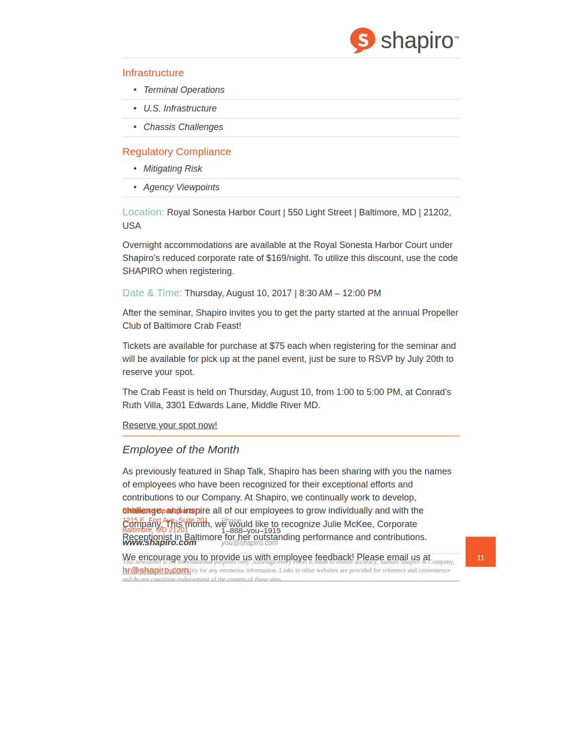shapiro™
Infrastructure
Terminal Operations
U.S. Infrastructure
Chassis Challenges
Regulatory Compliance
Mitigating Risk
Agency Viewpoints
Location: Royal Sonesta Harbor Court | 550 Light Street | Baltimore, MD | 21202, USA
Overnight accommodations are available at the Royal Sonesta Harbor Court under Shapiro’s reduced corporate rate of $169/night. To utilize this discount, use the code SHAPIRO when registering.
Date & Time: Thursday, August 10, 2017 | 8:30 AM – 12:00 PM
After the seminar, Shapiro invites you to get the party started at the annual Propeller Club of Baltimore Crab Feast!
Tickets are available for purchase at $75 each when registering for the seminar and will be available for pick up at the panel event, just be sure to RSVP by July 20th to reserve your spot.
The Crab Feast is held on Thursday, August 10, from 1:00 to 5:00 PM, at Conrad’s Ruth Villa, 3301 Edwards Lane, Middle River MD.
Reserve your spot now!
Employee of the Month
As previously featured in Shap Talk, Shapiro has been sharing with you the names of employees who have been recognized for their exceptional efforts and contributions to our Company. At Shapiro, we continually work to develop, challenge, and inspire all of our employees to grow individually and with the Company. This month, we would like to recognize Julie McKee, Corporate Receptionist in Baltimore for her outstanding performance and contributions.
We encourage you to provide us with employee feedback! Please email us at hr@shapiro.com.
Baltimore Headquarters
1215 E. Fort Ave, Suite 201
Baltimore, MD 21201 www.shapiro.com
Phone
1–888–you–1915 you@shapiro.com
11
This newsletter is for informational purposes only. Although every effort is made to ensure accuracy, Samuel Shapiro & Company, Inc. assumes no legal liability for any erroneous information. Links to other websites are provided for reference and convenience and do not constitute endorsement of the content of those sites.